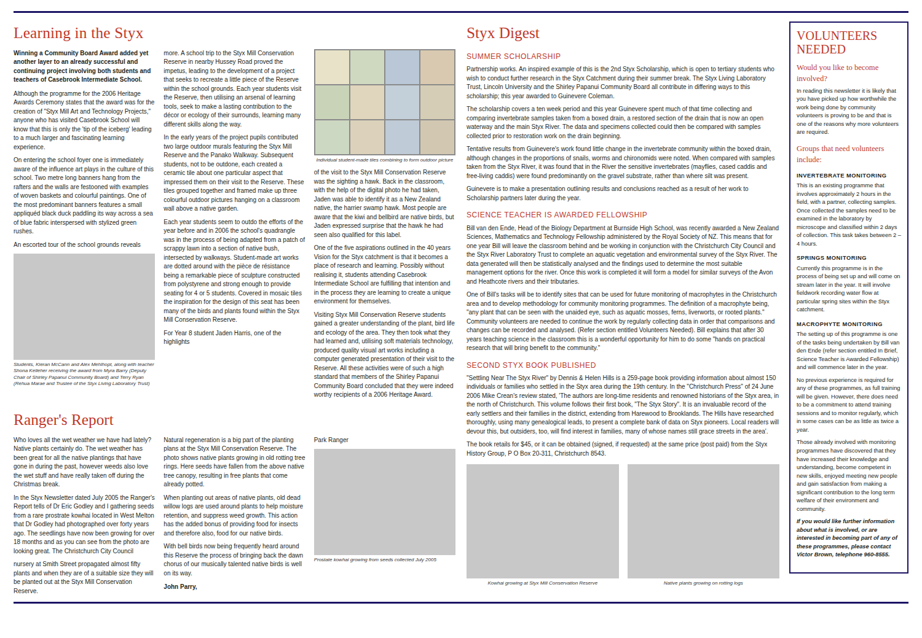Learning in the Styx
Winning a Community Board Award added yet another layer to an already successful and continuing project involving both students and teachers of Casebrook Intermediate School.
Although the programme for the 2006 Heritage Awards Ceremony states that the award was for the creation of "Styx Mill Art and Technology Projects," anyone who has visited Casebrook School will know that this is only the 'tip of the iceberg' leading to a much larger and fascinating learning experience.
On entering the school foyer one is immediately aware of the influence art plays in the culture of this school. Two metre long banners hang from the rafters and the walls are festooned with examples of woven baskets and colourful paintings. One of the most predominant banners features a small appliquéd black duck paddling its way across a sea of blue fabric interspersed with stylized green rushes.
An escorted tour of the school grounds reveals
Students, Kieran McCann and Alex Mehlhopt, along with teacher Shona Kelleher receiving the award from Myra Barry (Deputy Chair of Shirley Papanui Community Board) and Terry Ryan (Rehua Marae and Trustee of the Styx Living Laboratory Trust)
more. A school trip to the Styx Mill Conservation Reserve in nearby Hussey Road proved the impetus, leading to the development of a project that seeks to recreate a little piece of the Reserve within the school grounds. Each year students visit the Reserve, then utilising an arsenal of learning tools, seek to make a lasting contribution to the décor or ecology of their surrounds, learning many different skills along the way.
In the early years of the project pupils contributed two large outdoor murals featuring the Styx Mill Reserve and the Panako Walkway. Subsequent students, not to be outdone, each created a ceramic tile about one particular aspect that impressed them on their visit to the Reserve. These tiles grouped together and framed make up three colourful outdoor pictures hanging on a classroom wall above a native garden.
Each year students seem to outdo the efforts of the year before and in 2006 the school's quadrangle was in the process of being adapted from a patch of scrappy lawn into a section of native bush, intersected by walkways. Student-made art works are dotted around with the pièce de résistance being a remarkable piece of sculpture constructed from polystyrene and strong enough to provide seating for 4 or 5 students. Covered in mosaic tiles the inspiration for the design of this seat has been many of the birds and plants found within the Styx Mill Conservation Reserve.
For Year 8 student Jaden Harris, one of the highlights
Individual student-made tiles combining to form outdoor picture
of the visit to the Styx Mill Conservation Reserve was the sighting a hawk. Back in the classroom, with the help of the digital photo he had taken, Jaden was able to identify it as a New Zealand native, the harrier swamp hawk. Most people are aware that the kiwi and bellbird are native birds, but Jaden expressed surprise that the hawk he had seen also qualified for this label.
One of the five aspirations outlined in the 40 years Vision for the Styx catchment is that it becomes a place of research and learning. Possibly without realising it, students attending Casebrook Intermediate School are fulfilling that intention and in the process they are learning to create a unique environment for themselves.
Visiting Styx Mill Conservation Reserve students gained a greater understanding of the plant, bird life and ecology of the area. They then took what they had learned and, utilising soft materials technology, produced quality visual art works including a computer generated presentation of their visit to the Reserve. All these activities were of such a high standard that members of the Shirley Papanui Community Board concluded that they were indeed worthy recipients of a 2006 Heritage Award.
Ranger's Report
Who loves all the wet weather we have had lately? Native plants certainly do. The wet weather has been great for all the native plantings that have gone in during the past, however weeds also love the wet stuff and have really taken off during the Christmas break.
In the Styx Newsletter dated July 2005 the Ranger's Report tells of Dr Eric Godley and I gathering seeds from a rare prostrate kowhai located in West Melton that Dr Godley had photographed over forty years ago. The seedlings have now been growing for over 18 months and as you can see from the photo are looking great. The Christchurch City Council
nursery at Smith Street propagated almost fifty plants and when they are of a suitable size they will be planted out at the Styx Mill Conservation Reserve.
Natural regeneration is a big part of the planting plans at the Styx Mill Conservation Reserve. The photo shows native plants growing in old rotting tree rings. Here seeds have fallen from the above native tree canopy, resulting in free plants that come already potted.
When planting out areas of native plants, old dead willow logs are used around plants to help moisture retention, and suppress weed growth. This action has the added bonus of providing food for insects and therefore also, food for our native birds.
With bell birds now being frequently heard around this Reserve the process of bringing back the dawn chorus of our musically talented native birds is well on its way.
John Parry,
Park Ranger
Prostate kowhai growing from seeds collected July 2005
Styx Digest
Summer Scholarship
Partnership works. An inspired example of this is the 2nd Styx Scholarship, which is open to tertiary students who wish to conduct further research in the Styx Catchment during their summer break. The Styx Living Laboratory Trust, Lincoln University and the Shirley Papanui Community Board all contribute in differing ways to this scholarship; this year awarded to Guinevere Coleman.
The scholarship covers a ten week period and this year Guinevere spent much of that time collecting and comparing invertebrate samples taken from a boxed drain, a restored section of the drain that is now an open waterway and the main Styx River. The data and specimens collected could then be compared with samples collected prior to restoration work on the drain beginning.
Tentative results from Guinevere's work found little change in the invertebrate community within the boxed drain, although changes in the proportions of snails, worms and chironomids were noted. When compared with samples taken from the Styx River, it was found that in the River the sensitive invertebrates (mayflies, cased caddis and free-living caddis) were found predominantly on the gravel substrate, rather than where silt was present.
Guinevere is to make a presentation outlining results and conclusions reached as a result of her work to Scholarship partners later during the year.
Science Teacher is Awarded Fellowship
Bill van den Ende, Head of the Biology Department at Burnside High School, was recently awarded a New Zealand Sciences, Mathematics and Technology Fellowship administered by the Royal Society of NZ. This means that for one year Bill will leave the classroom behind and be working in conjunction with the Christchurch City Council and the Styx River Laboratory Trust to complete an aquatic vegetation and environmental survey of the Styx River. The data generated will then be statistically analysed and the findings used to determine the most suitable management options for the river. Once this work is completed it will form a model for similar surveys of the Avon and Heathcote rivers and their tributaries.
One of Bill's tasks will be to identify sites that can be used for future monitoring of macrophytes in the Christchurch area and to develop methodology for community monitoring programmes. The definition of a macrophyte being, "any plant that can be seen with the unaided eye, such as aquatic mosses, ferns, liverworts, or rooted plants." Community volunteers are needed to continue the work by regularly collecting data in order that comparisons and changes can be recorded and analysed. (Refer section entitled Volunteers Needed). Bill explains that after 30 years teaching science in the classroom this is a wonderful opportunity for him to do some "hands on practical research that will bring benefit to the community."
Second Styx Book Published
"Settling Near The Styx River" by Dennis & Helen Hills is a 259-page book providing information about almost 150 individuals or families who settled in the Styx area during the 19th century. In the "Christchurch Press" of 24 June 2006 Mike Crean's review stated, 'The authors are long-time residents and renowned historians of the Styx area, in the north of Christchurch. This volume follows their first book, "The Styx Story". It is an invaluable record of the early settlers and their families in the district, extending from Harewood to Brooklands. The Hills have researched thoroughly, using many genealogical leads, to present a complete bank of data on Styx pioneers. Local readers will devour this, but outsiders, too, will find interest in families, many of whose names still grace streets in the area'.
The book retails for $45, or it can be obtained (signed, if requested) at the same price (post paid) from the Styx History Group, P O Box 20-311, Christchurch 8543.
Kowhai growing at Styx Mill Conservation Reserve
Native plants growing on rotting logs
VOLUNTEERS NEEDED
Would you like to become involved?
In reading this newsletter it is likely that you have picked up how worthwhile the work being done by community volunteers is proving to be and that is one of the reasons why more volunteers are required.
Groups that need volunteers include:
Invertebrate Monitoring
This is an existing programme that involves approximately 2 hours in the field, with a partner, collecting samples. Once collected the samples need to be examined in the laboratory by microscope and classified within 2 days of collection. This task takes between 2 – 4 hours.
Springs Monitoring
Currently this programme is in the process of being set up and will come on stream later in the year. It will involve fieldwork recording water flow at particular spring sites within the Styx catchment.
Macrophyte Monitoring
The setting up of this programme is one of the tasks being undertaken by Bill van den Ende (refer section entitled In Brief, Science Teacher is Awarded Fellowship) and will commence later in the year.
No previous experience is required for any of these programmes, as full training will be given. However, there does need to be a commitment to attend training sessions and to monitor regularly, which in some cases can be as little as twice a year.
Those already involved with monitoring programmes have discovered that they have increased their knowledge and understanding, become competent in new skills, enjoyed meeting new people and gain satisfaction from making a significant contribution to the long term welfare of their environment and community.
If you would like further information about what is involved, or are interested in becoming part of any of these programmes, please contact Victor Brown, telephone 960-8555.